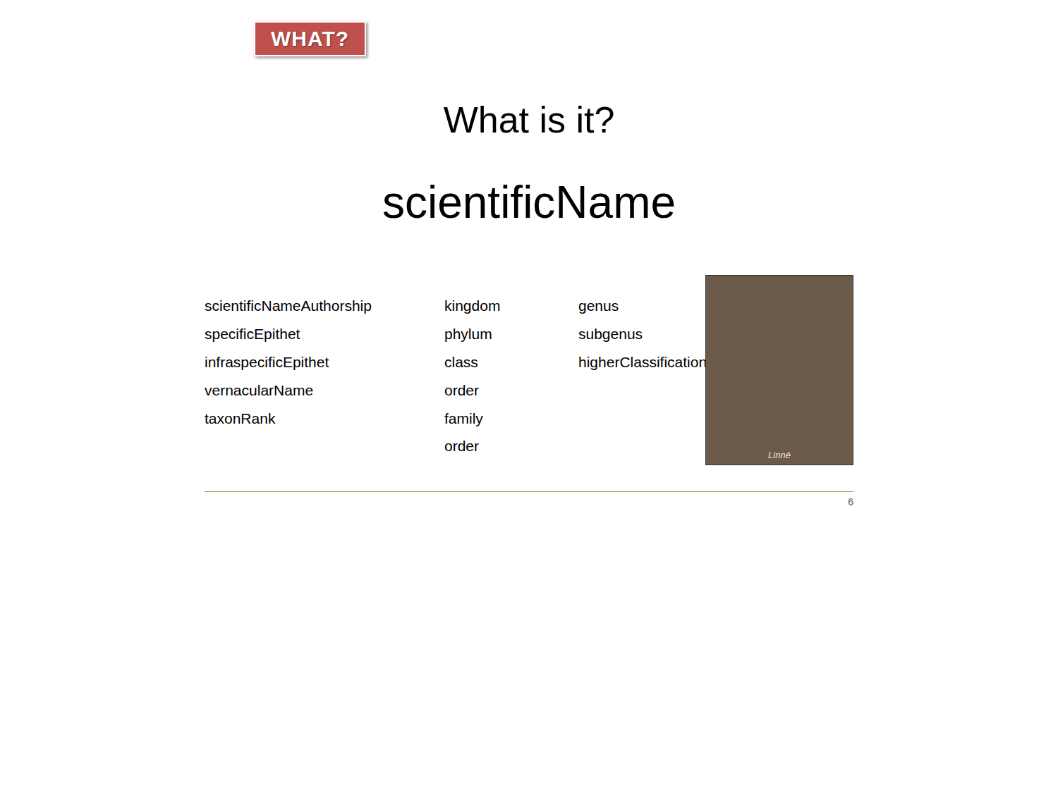WHAT?
What is it?
scientificName
scientificNameAuthorship
specificEpithet
infraspecificEpithet
vernacularName
taxonRank
kingdom
phylum
class
order
family
order
genus
subgenus
higherClassification
Linné
6